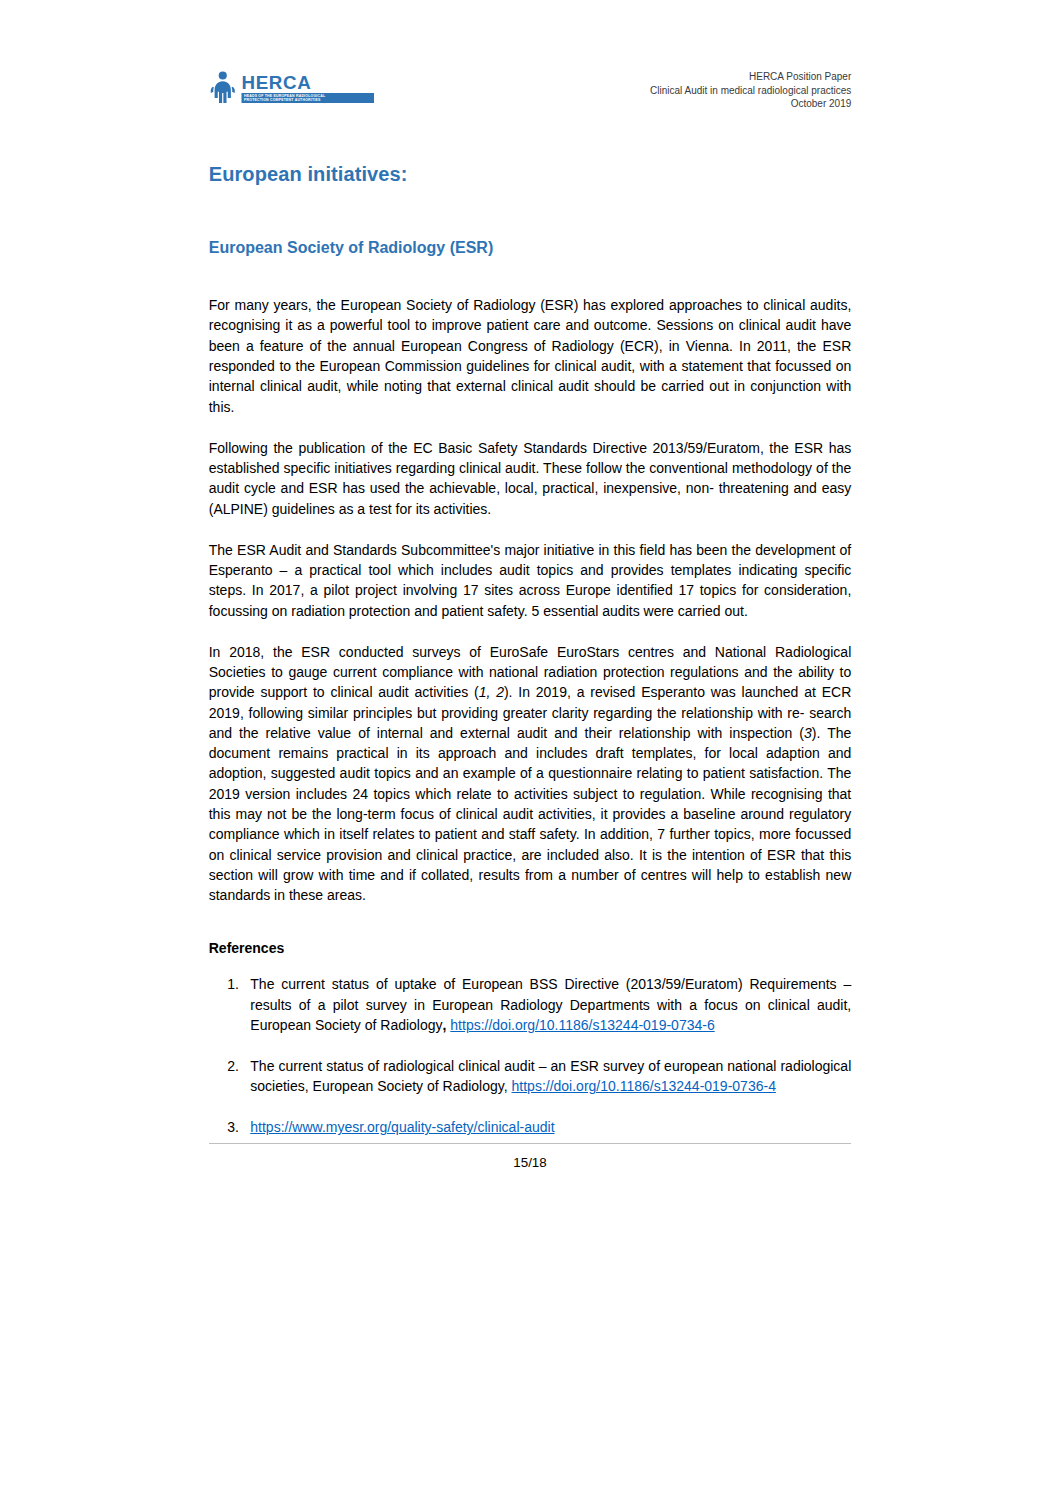HERCA HEADS OF THE EUROPEAN RADIOLOGICAL PROTECTION COMPETENT AUTHORITIES
HERCA Position Paper
Clinical Audit in medical radiological practices
October 2019
European initiatives:
European Society of Radiology (ESR)
For many years, the European Society of Radiology (ESR) has explored approaches to clinical audits, recognising it as a powerful tool to improve patient care and outcome. Sessions on clinical audit have been a feature of the annual European Congress of Radiology (ECR), in Vienna. In 2011, the ESR responded to the European Commission guidelines for clinical audit, with a statement that focussed on internal clinical audit, while noting that external clinical audit should be carried out in conjunction with this.
Following the publication of the EC Basic Safety Standards Directive 2013/59/Euratom, the ESR has established specific initiatives regarding clinical audit. These follow the conventional methodology of the audit cycle and ESR has used the achievable, local, practical, inexpensive, non- threatening and easy (ALPINE) guidelines as a test for its activities.
The ESR Audit and Standards Subcommittee's major initiative in this field has been the development of Esperanto – a practical tool which includes audit topics and provides templates indicating specific steps. In 2017, a pilot project involving 17 sites across Europe identified 17 topics for consideration, focussing on radiation protection and patient safety. 5 essential audits were carried out.
In 2018, the ESR conducted surveys of EuroSafe EuroStars centres and National Radiological Societies to gauge current compliance with national radiation protection regulations and the ability to provide support to clinical audit activities (1, 2). In 2019, a revised Esperanto was launched at ECR 2019, following similar principles but providing greater clarity regarding the relationship with re- search and the relative value of internal and external audit and their relationship with inspection (3). The document remains practical in its approach and includes draft templates, for local adaption and adoption, suggested audit topics and an example of a questionnaire relating to patient satisfaction. The 2019 version includes 24 topics which relate to activities subject to regulation. While recognising that this may not be the long-term focus of clinical audit activities, it provides a baseline around regulatory compliance which in itself relates to patient and staff safety. In addition, 7 further topics, more focussed on clinical service provision and clinical practice, are included also. It is the intention of ESR that this section will grow with time and if collated, results from a number of centres will help to establish new standards in these areas.
References
The current status of uptake of European BSS Directive (2013/59/Euratom) Requirements – results of a pilot survey in European Radiology Departments with a focus on clinical audit, European Society of Radiology, https://doi.org/10.1186/s13244-019-0734-6
The current status of radiological clinical audit – an ESR survey of european national radiological societies, European Society of Radiology, https://doi.org/10.1186/s13244-019-0736-4
https://www.myesr.org/quality-safety/clinical-audit
15/18